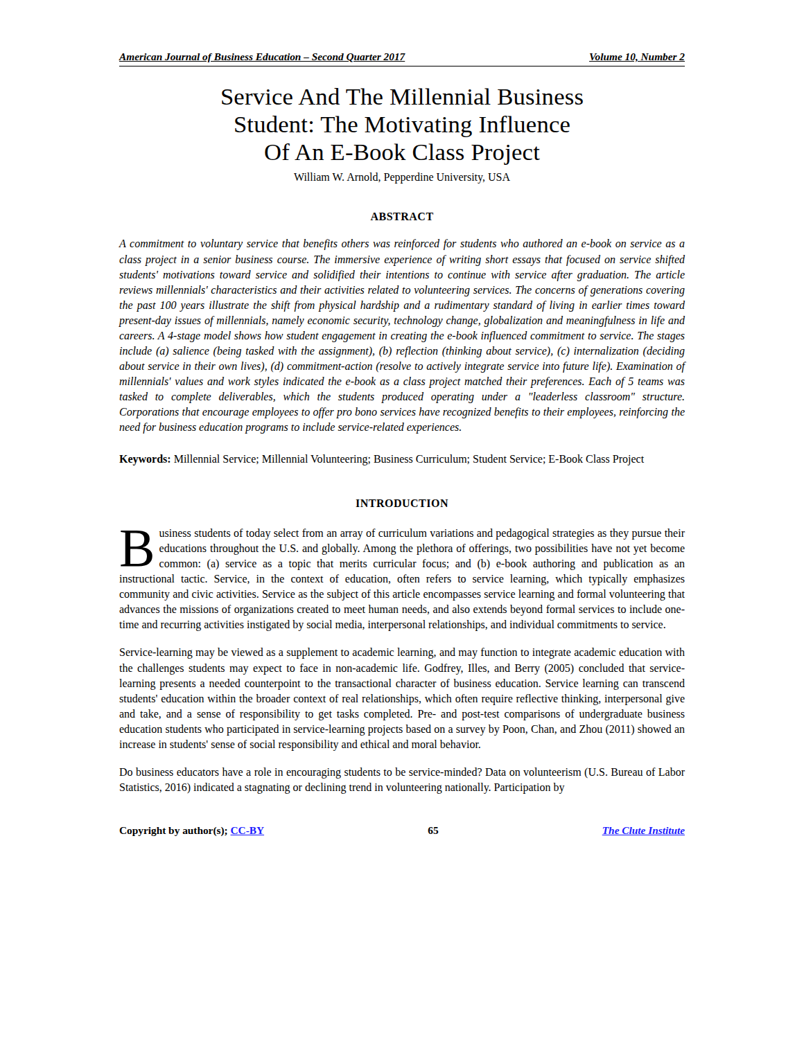American Journal of Business Education – Second Quarter 2017 Volume 10, Number 2
Service And The Millennial Business
Student: The Motivating Influence
Of An E-Book Class Project
William W. Arnold, Pepperdine University, USA
ABSTRACT
A commitment to voluntary service that benefits others was reinforced for students who authored an e-book on service as a class project in a senior business course. The immersive experience of writing short essays that focused on service shifted students' motivations toward service and solidified their intentions to continue with service after graduation. The article reviews millennials' characteristics and their activities related to volunteering services. The concerns of generations covering the past 100 years illustrate the shift from physical hardship and a rudimentary standard of living in earlier times toward present-day issues of millennials, namely economic security, technology change, globalization and meaningfulness in life and careers. A 4-stage model shows how student engagement in creating the e-book influenced commitment to service. The stages include (a) salience (being tasked with the assignment), (b) reflection (thinking about service), (c) internalization (deciding about service in their own lives), (d) commitment-action (resolve to actively integrate service into future life). Examination of millennials' values and work styles indicated the e-book as a class project matched their preferences. Each of 5 teams was tasked to complete deliverables, which the students produced operating under a "leaderless classroom" structure. Corporations that encourage employees to offer pro bono services have recognized benefits to their employees, reinforcing the need for business education programs to include service-related experiences.
Keywords: Millennial Service; Millennial Volunteering; Business Curriculum; Student Service; E-Book Class Project
INTRODUCTION
Business students of today select from an array of curriculum variations and pedagogical strategies as they pursue their educations throughout the U.S. and globally. Among the plethora of offerings, two possibilities have not yet become common: (a) service as a topic that merits curricular focus; and (b) e-book authoring and publication as an instructional tactic. Service, in the context of education, often refers to service learning, which typically emphasizes community and civic activities. Service as the subject of this article encompasses service learning and formal volunteering that advances the missions of organizations created to meet human needs, and also extends beyond formal services to include one-time and recurring activities instigated by social media, interpersonal relationships, and individual commitments to service.
Service-learning may be viewed as a supplement to academic learning, and may function to integrate academic education with the challenges students may expect to face in non-academic life. Godfrey, Illes, and Berry (2005) concluded that service-learning presents a needed counterpoint to the transactional character of business education. Service learning can transcend students' education within the broader context of real relationships, which often require reflective thinking, interpersonal give and take, and a sense of responsibility to get tasks completed. Pre- and post-test comparisons of undergraduate business education students who participated in service-learning projects based on a survey by Poon, Chan, and Zhou (2011) showed an increase in students' sense of social responsibility and ethical and moral behavior.
Do business educators have a role in encouraging students to be service-minded? Data on volunteerism (U.S. Bureau of Labor Statistics, 2016) indicated a stagnating or declining trend in volunteering nationally. Participation by
Copyright by author(s); CC-BY 65 The Clute Institute